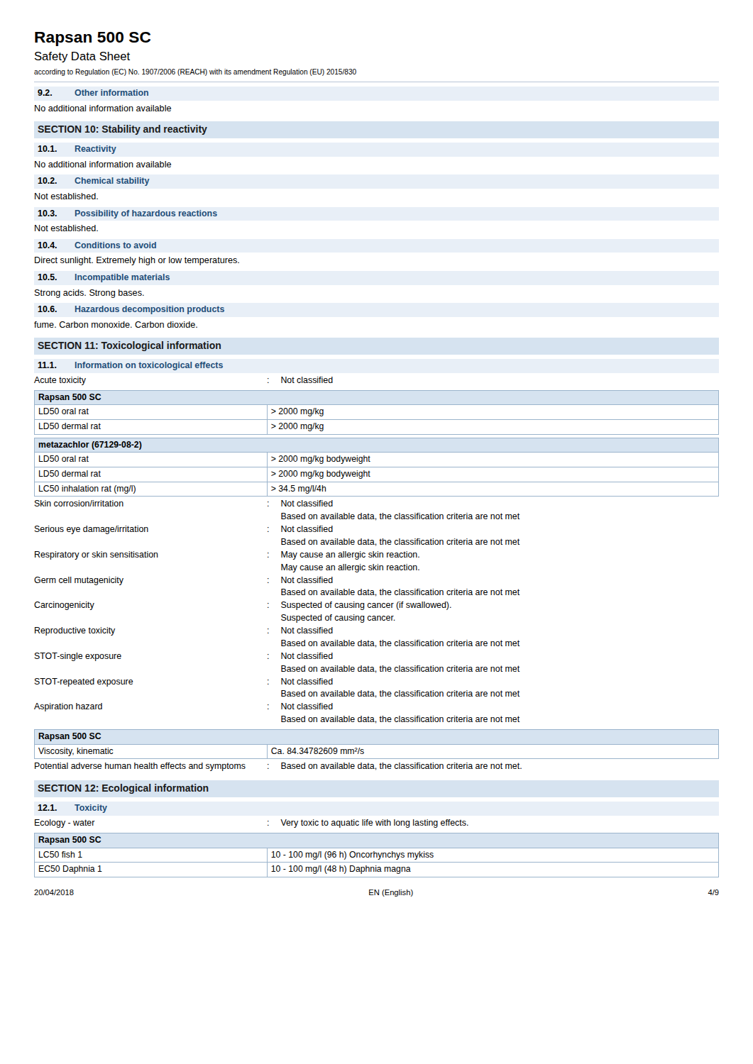Rapsan 500 SC
Safety Data Sheet
according to Regulation (EC) No. 1907/2006 (REACH) with its amendment Regulation (EU) 2015/830
9.2. Other information
No additional information available
SECTION 10: Stability and reactivity
10.1. Reactivity
No additional information available
10.2. Chemical stability
Not established.
10.3. Possibility of hazardous reactions
Not established.
10.4. Conditions to avoid
Direct sunlight. Extremely high or low temperatures.
10.5. Incompatible materials
Strong acids. Strong bases.
10.6. Hazardous decomposition products
fume. Carbon monoxide. Carbon dioxide.
SECTION 11: Toxicological information
11.1. Information on toxicological effects
| Acute toxicity | : | Not classified |
| Rapsan 500 SC |
| LD50 oral rat | > 2000 mg/kg |
| LD50 dermal rat | > 2000 mg/kg |
| metazachlor (67129-08-2) |
| LD50 oral rat | > 2000 mg/kg bodyweight |
| LD50 dermal rat | > 2000 mg/kg bodyweight |
| LC50 inhalation rat (mg/l) | > 34.5 mg/l/4h |
| Skin corrosion/irritation | : | Not classified |
| | | Based on available data, the classification criteria are not met |
| Serious eye damage/irritation | : | Not classified |
| | | Based on available data, the classification criteria are not met |
| Respiratory or skin sensitisation | : | May cause an allergic skin reaction. |
| | | May cause an allergic skin reaction. |
| Germ cell mutagenicity | : | Not classified |
| | | Based on available data, the classification criteria are not met |
| Carcinogenicity | : | Suspected of causing cancer (if swallowed). |
| | | Suspected of causing cancer. |
| Reproductive toxicity | : | Not classified |
| | | Based on available data, the classification criteria are not met |
| STOT-single exposure | : | Not classified |
| | | Based on available data, the classification criteria are not met |
| STOT-repeated exposure | : | Not classified |
| | | Based on available data, the classification criteria are not met |
| Aspiration hazard | : | Not classified |
| | | Based on available data, the classification criteria are not met |
| Rapsan 500 SC |
| Viscosity, kinematic | Ca. 84.34782609 mm²/s |
| Potential adverse human health effects and symptoms | : | Based on available data, the classification criteria are not met. |
SECTION 12: Ecological information
12.1. Toxicity
| Ecology - water | : | Very toxic to aquatic life with long lasting effects. |
| Rapsan 500 SC |
| LC50 fish 1 | 10 - 100 mg/l (96 h) Oncorhynchys mykiss |
| EC50 Daphnia 1 | 10 - 100 mg/l (48 h) Daphnia magna |
20/04/2018 EN (English) 4/9